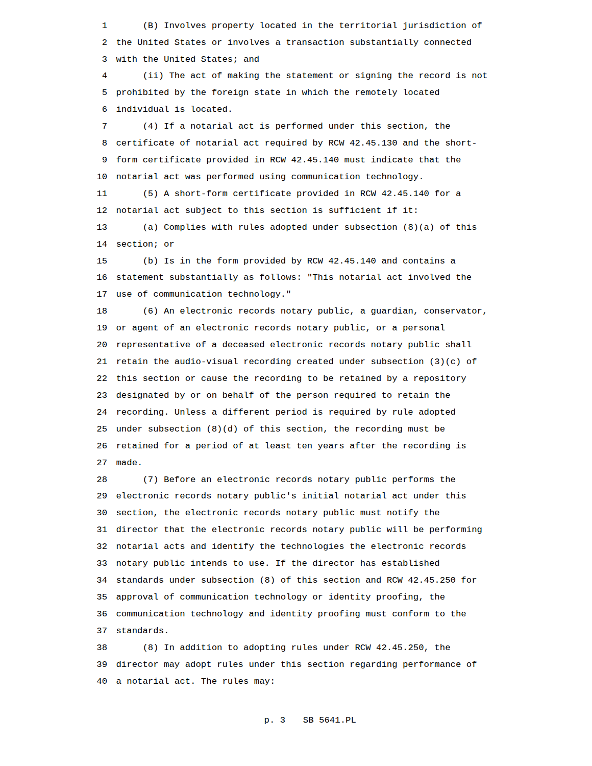(B) Involves property located in the territorial jurisdiction of
the United States or involves a transaction substantially connected
with the United States; and
(ii) The act of making the statement or signing the record is not
prohibited by the foreign state in which the remotely located
individual is located.
(4) If a notarial act is performed under this section, the
certificate of notarial act required by RCW 42.45.130 and the short-
form certificate provided in RCW 42.45.140 must indicate that the
notarial act was performed using communication technology.
(5) A short-form certificate provided in RCW 42.45.140 for a
notarial act subject to this section is sufficient if it:
(a) Complies with rules adopted under subsection (8)(a) of this
section; or
(b) Is in the form provided by RCW 42.45.140 and contains a
statement substantially as follows: "This notarial act involved the
use of communication technology."
(6) An electronic records notary public, a guardian, conservator,
or agent of an electronic records notary public, or a personal
representative of a deceased electronic records notary public shall
retain the audio-visual recording created under subsection (3)(c) of
this section or cause the recording to be retained by a repository
designated by or on behalf of the person required to retain the
recording. Unless a different period is required by rule adopted
under subsection (8)(d) of this section, the recording must be
retained for a period of at least ten years after the recording is
made.
(7) Before an electronic records notary public performs the
electronic records notary public's initial notarial act under this
section, the electronic records notary public must notify the
director that the electronic records notary public will be performing
notarial acts and identify the technologies the electronic records
notary public intends to use. If the director has established
standards under subsection (8) of this section and RCW 42.45.250 for
approval of communication technology or identity proofing, the
communication technology and identity proofing must conform to the
standards.
(8) In addition to adopting rules under RCW 42.45.250, the
director may adopt rules under this section regarding performance of
a notarial act. The rules may:
p. 3 SB 5641.PL